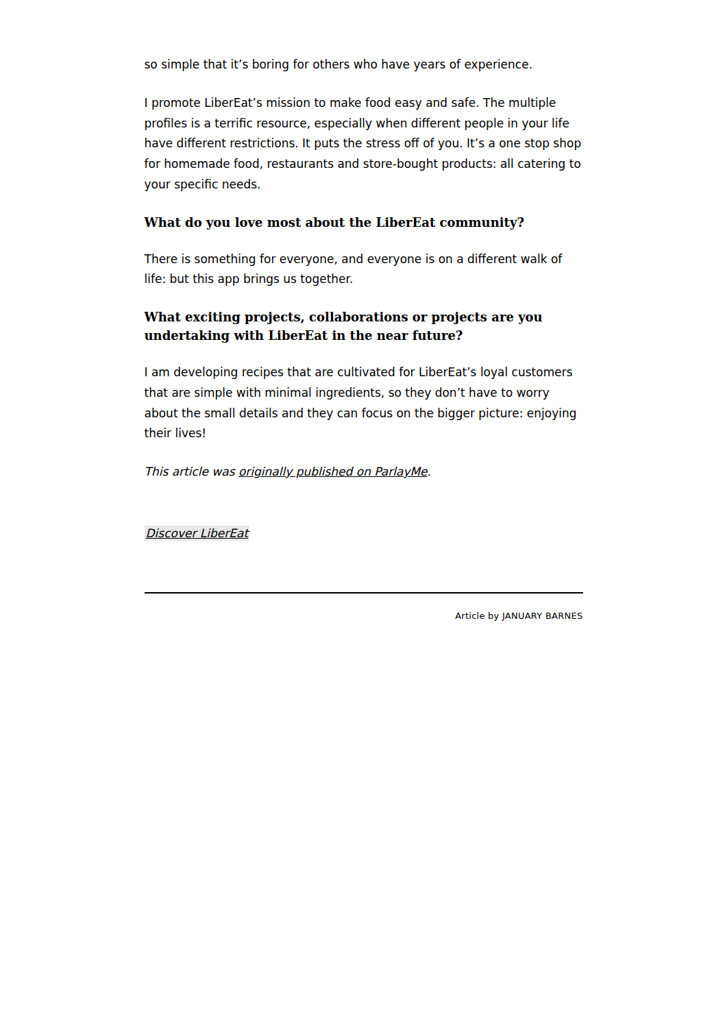so simple that it’s boring for others who have years of experience.
I promote LiberEat’s mission to make food easy and safe. The multiple profiles is a terrific resource, especially when different people in your life have different restrictions. It puts the stress off of you. It’s a one stop shop for homemade food, restaurants and store-bought products: all catering to your specific needs.
What do you love most about the LiberEat community?
There is something for everyone, and everyone is on a different walk of life: but this app brings us together.
What exciting projects, collaborations or projects are you undertaking with LiberEat in the near future?
I am developing recipes that are cultivated for LiberEat’s loyal customers that are simple with minimal ingredients, so they don’t have to worry about the small details and they can focus on the bigger picture: enjoying their lives!
This article was originally published on ParlayMe.
Discover LiberEat
Article by JANUARY BARNES